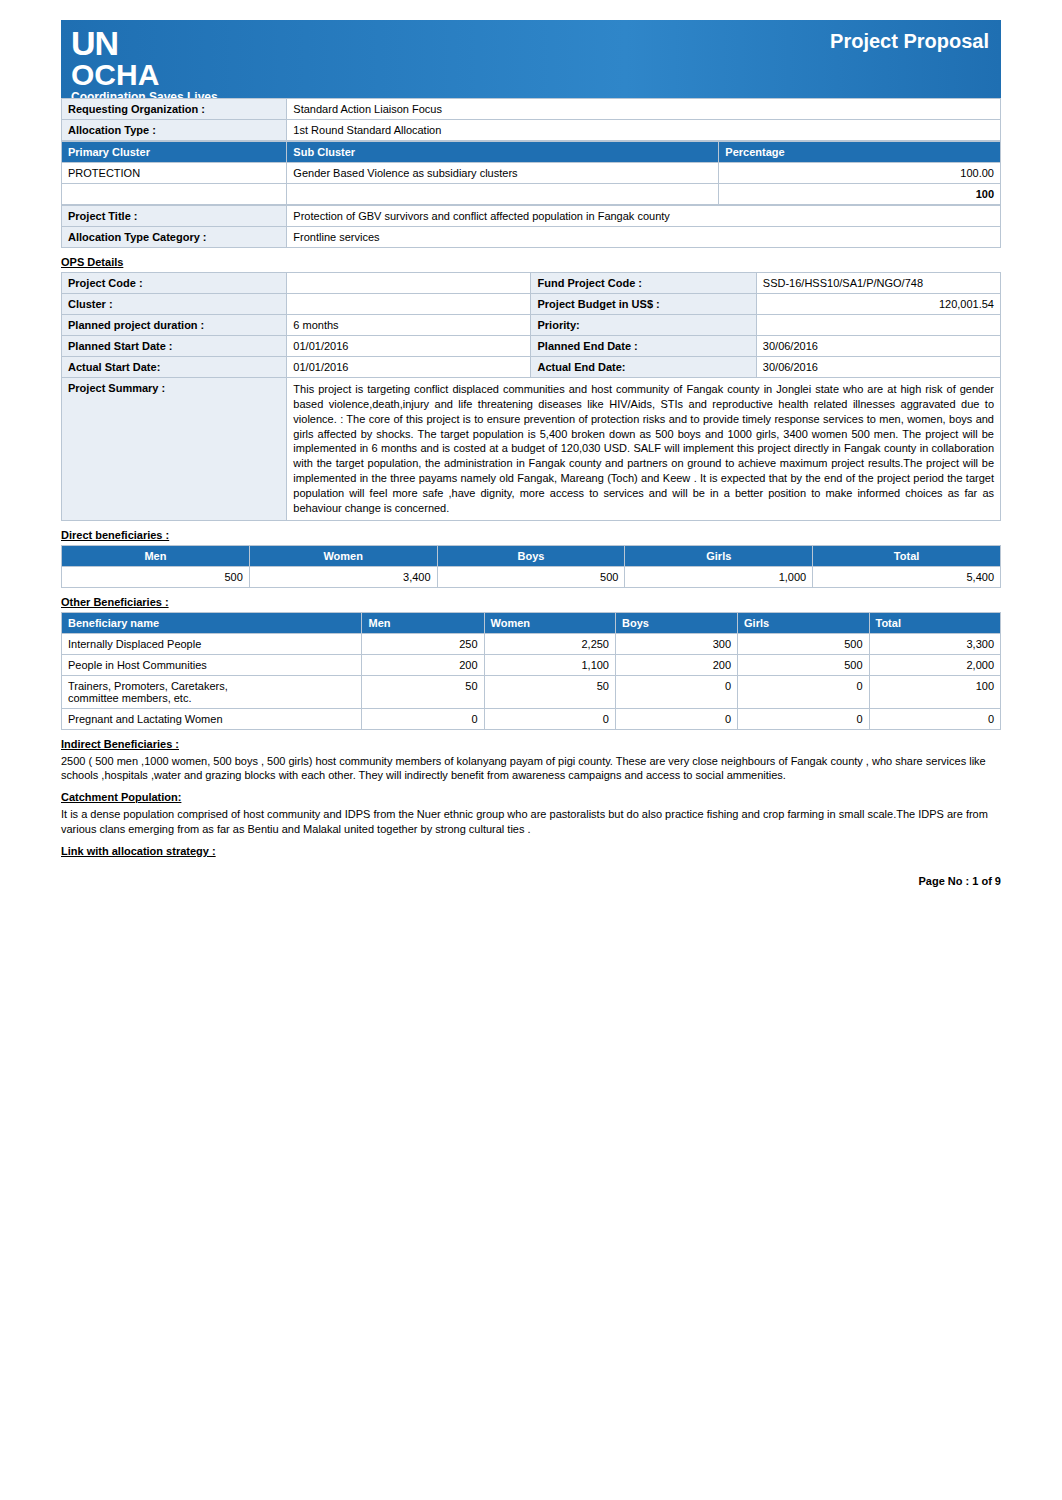UN
OCHA
Coordination Saves Lives
Project Proposal
| Requesting Organization : | Standard Action Liaison Focus |
| Allocation Type : | 1st Round Standard Allocation |
| Primary Cluster | Sub Cluster | Percentage |
| PROTECTION | Gender Based Violence as subsidiary clusters | 100.00 |
| | | 100 |
| Project Title : | Protection of GBV survivors and conflict affected population in Fangak county |
| Allocation Type Category : | Frontline services |
OPS Details
| Project Code : | | Fund Project Code : | SSD-16/HSS10/SA1/P/NGO/748 |
| Cluster : | | Project Budget in US$ : | 120,001.54 |
| Planned project duration : | 6 months | Priority: | |
| Planned Start Date : | 01/01/2016 | Planned End Date : | 30/06/2016 |
| Actual Start Date: | 01/01/2016 | Actual End Date: | 30/06/2016 |
| Project Summary : | This project is targeting conflict displaced communities and host community of Fangak county in Jonglei state who are at high risk of gender based violence,death,injury and life threatening diseases like HIV/Aids, STIs and reproductive health related illnesses aggravated due to violence. : The core of this project is to ensure prevention of protection risks and to provide timely response services to men, women, boys and girls affected by shocks. The target population is 5,400 broken down as 500 boys and 1000 girls, 3400 women 500 men. The project will be implemented in 6 months and is costed at a budget of 120,030 USD. SALF will implement this project directly in Fangak county in collaboration with the target population, the administration in Fangak county and partners on ground to achieve maximum project results.The project will be implemented in the three payams namely old Fangak, Mareang (Toch) and Keew . It is expected that by the end of the project period the target population will feel more safe ,have dignity, more access to services and will be in a better position to make informed choices as far as behaviour change is concerned. |
Direct beneficiaries :
| Men | Women | Boys | Girls | Total |
| 500 | 3,400 | 500 | 1,000 | 5,400 |
Other Beneficiaries :
| Beneficiary name | Men | Women | Boys | Girls | Total |
| Internally Displaced People | 250 | 2,250 | 300 | 500 | 3,300 |
| People in Host Communities | 200 | 1,100 | 200 | 500 | 2,000 |
| Trainers, Promoters, Caretakers, committee members, etc. | 50 | 50 | 0 | 0 | 100 |
| Pregnant and Lactating Women | 0 | 0 | 0 | 0 | 0 |
Indirect Beneficiaries :
2500 ( 500 men ,1000 women, 500 boys , 500 girls) host community members of kolanyang payam of pigi county. These are very close neighbours of Fangak county , who share services like schools ,hospitals ,water and grazing blocks with each other. They will indirectly benefit from awareness campaigns and access to social ammenities.
Catchment Population:
It is a dense population comprised of host community and IDPS from the Nuer ethnic group who are pastoralists but do also practice fishing and crop farming in small scale.The IDPS are from various clans emerging from as far as Bentiu and Malakal united together by strong cultural ties .
Link with allocation strategy :
Page No : 1 of 9